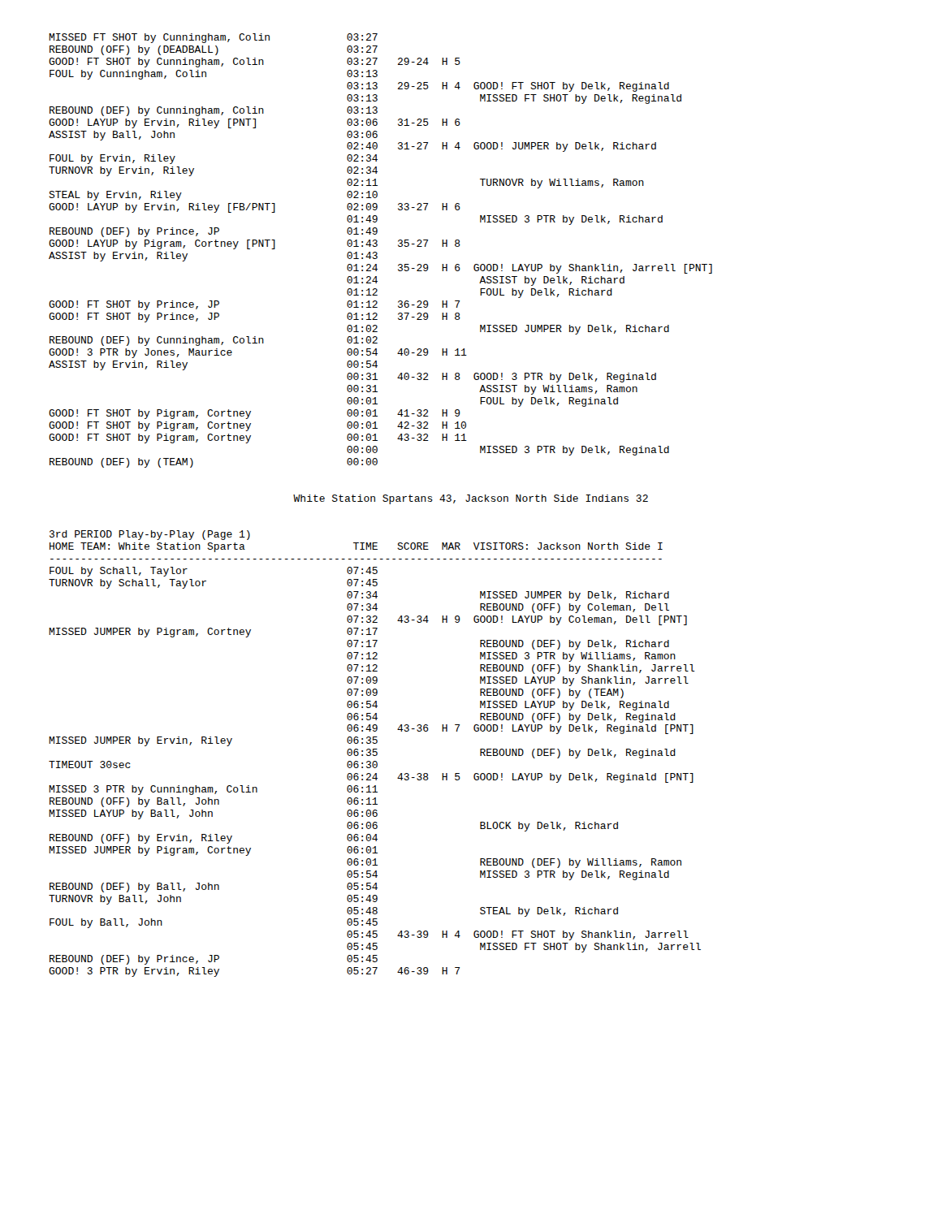MISSED FT SHOT by Cunningham, Colin            03:27
REBOUND (OFF) by (DEADBALL)                    03:27
GOOD! FT SHOT by Cunningham, Colin             03:27   29-24  H 5
FOUL by Cunningham, Colin                      03:13
                                               03:13   29-25  H 4  GOOD! FT SHOT by Delk, Reginald
                                               03:13                MISSED FT SHOT by Delk, Reginald
REBOUND (DEF) by Cunningham, Colin             03:13
GOOD! LAYUP by Ervin, Riley [PNT]              03:06   31-25  H 6
ASSIST by Ball, John                           03:06
                                               02:40   31-27  H 4  GOOD! JUMPER by Delk, Richard
FOUL by Ervin, Riley                           02:34
TURNOVR by Ervin, Riley                        02:34
                                               02:11                TURNOVR by Williams, Ramon
STEAL by Ervin, Riley                          02:10
GOOD! LAYUP by Ervin, Riley [FB/PNT]           02:09   33-27  H 6
                                               01:49                MISSED 3 PTR by Delk, Richard
REBOUND (DEF) by Prince, JP                    01:49
GOOD! LAYUP by Pigram, Cortney [PNT]           01:43   35-27  H 8
ASSIST by Ervin, Riley                         01:43
                                               01:24   35-29  H 6  GOOD! LAYUP by Shanklin, Jarrell [PNT]
                                               01:24                ASSIST by Delk, Richard
                                               01:12                FOUL by Delk, Richard
GOOD! FT SHOT by Prince, JP                    01:12   36-29  H 7
GOOD! FT SHOT by Prince, JP                    01:12   37-29  H 8
                                               01:02                MISSED JUMPER by Delk, Richard
REBOUND (DEF) by Cunningham, Colin             01:02
GOOD! 3 PTR by Jones, Maurice                  00:54   40-29  H 11
ASSIST by Ervin, Riley                         00:54
                                               00:31   40-32  H 8  GOOD! 3 PTR by Delk, Reginald
                                               00:31                ASSIST by Williams, Ramon
                                               00:01                FOUL by Delk, Reginald
GOOD! FT SHOT by Pigram, Cortney               00:01   41-32  H 9
GOOD! FT SHOT by Pigram, Cortney               00:01   42-32  H 10
GOOD! FT SHOT by Pigram, Cortney               00:01   43-32  H 11
                                               00:00                MISSED 3 PTR by Delk, Reginald
REBOUND (DEF) by (TEAM)                        00:00
White Station Spartans 43, Jackson North Side Indians 32
3rd PERIOD Play-by-Play (Page 1)
HOME TEAM: White Station Sparta                 TIME   SCORE  MAR  VISITORS: Jackson North Side I
-------------------------------------------------------------------------------------------------
FOUL by Schall, Taylor                         07:45
TURNOVR by Schall, Taylor                      07:45
                                               07:34                MISSED JUMPER by Delk, Richard
                                               07:34                REBOUND (OFF) by Coleman, Dell
                                               07:32   43-34  H 9  GOOD! LAYUP by Coleman, Dell [PNT]
MISSED JUMPER by Pigram, Cortney               07:17
                                               07:17                REBOUND (DEF) by Delk, Richard
                                               07:12                MISSED 3 PTR by Williams, Ramon
                                               07:12                REBOUND (OFF) by Shanklin, Jarrell
                                               07:09                MISSED LAYUP by Shanklin, Jarrell
                                               07:09                REBOUND (OFF) by (TEAM)
                                               06:54                MISSED LAYUP by Delk, Reginald
                                               06:54                REBOUND (OFF) by Delk, Reginald
                                               06:49   43-36  H 7  GOOD! LAYUP by Delk, Reginald [PNT]
MISSED JUMPER by Ervin, Riley                  06:35
                                               06:35                REBOUND (DEF) by Delk, Reginald
TIMEOUT 30sec                                  06:30
                                               06:24   43-38  H 5  GOOD! LAYUP by Delk, Reginald [PNT]
MISSED 3 PTR by Cunningham, Colin              06:11
REBOUND (OFF) by Ball, John                    06:11
MISSED LAYUP by Ball, John                     06:06
                                               06:06                BLOCK by Delk, Richard
REBOUND (OFF) by Ervin, Riley                  06:04
MISSED JUMPER by Pigram, Cortney               06:01
                                               06:01                REBOUND (DEF) by Williams, Ramon
                                               05:54                MISSED 3 PTR by Delk, Reginald
REBOUND (DEF) by Ball, John                    05:54
TURNOVR by Ball, John                          05:49
                                               05:48                STEAL by Delk, Richard
FOUL by Ball, John                             05:45
                                               05:45   43-39  H 4  GOOD! FT SHOT by Shanklin, Jarrell
                                               05:45                MISSED FT SHOT by Shanklin, Jarrell
REBOUND (DEF) by Prince, JP                    05:45
GOOD! 3 PTR by Ervin, Riley                    05:27   46-39  H 7